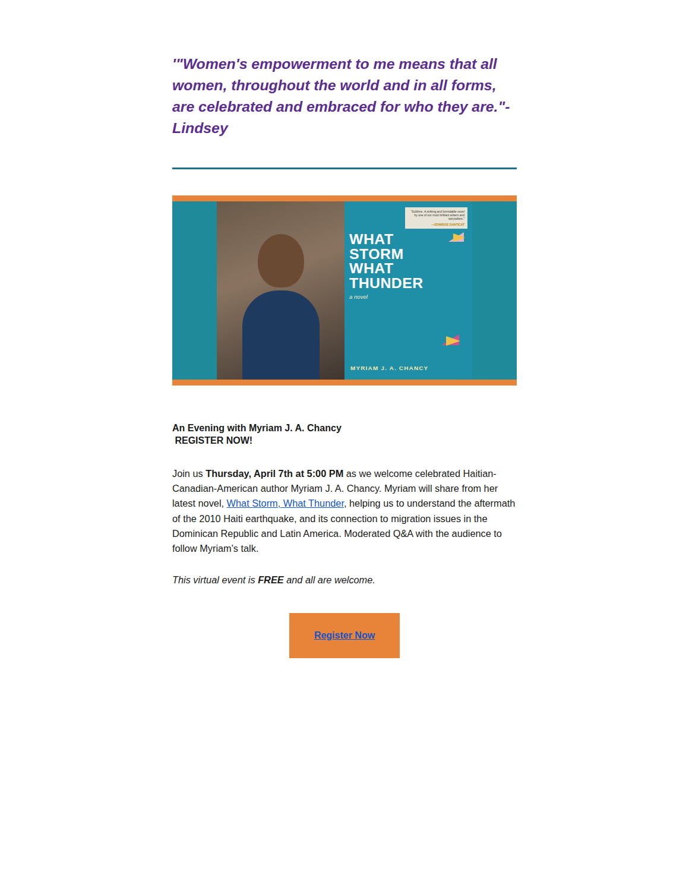'"Women's empowerment to me means that all women, throughout the world and in all forms, are celebrated and embraced for who they are."- Lindsey
"Sublime. A striking and formidable novel by one of our most brilliant writers and storytellers." —EDWIDGE DANTICAT
WHAT
STORM
WHAT
THUNDER
a novel
MYRIAM J. A. CHANCY
An Evening with Myriam J. A. Chancy
REGISTER NOW!
Join us Thursday, April 7th at 5:00 PM as we welcome celebrated Haitian-Canadian-American author Myriam J. A. Chancy. Myriam will share from her latest novel, What Storm, What Thunder, helping us to understand the aftermath of the 2010 Haiti earthquake, and its connection to migration issues in the Dominican Republic and Latin America. Moderated Q&A with the audience to follow Myriam's talk.
This virtual event is FREE and all are welcome.
Register Now